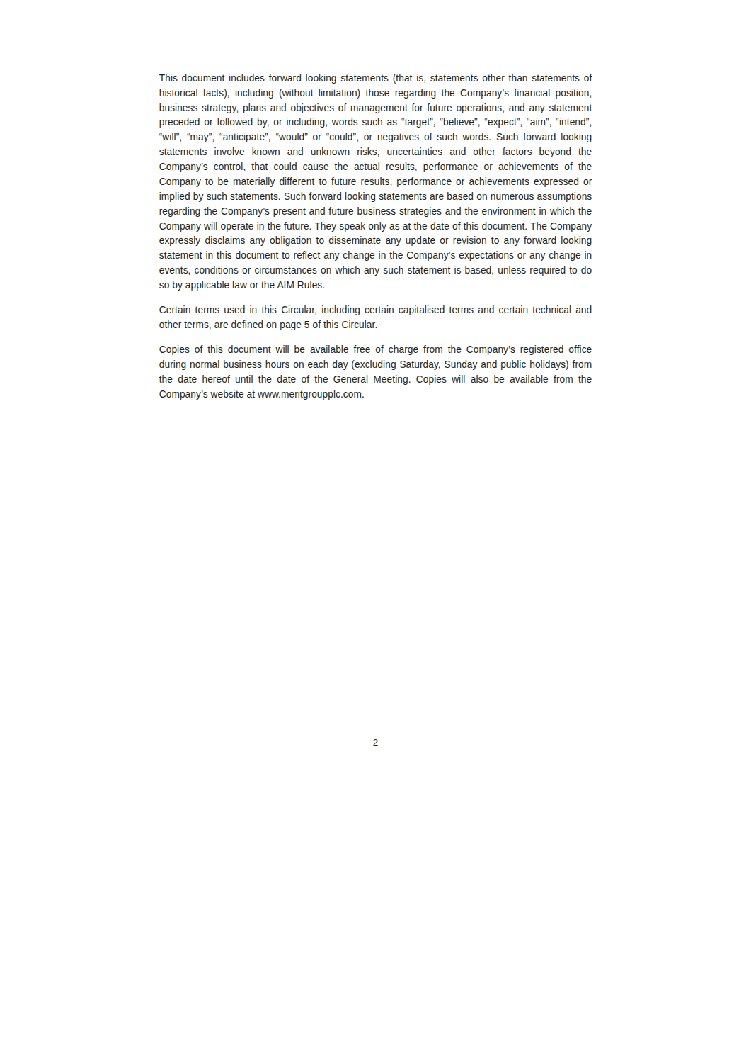This document includes forward looking statements (that is, statements other than statements of historical facts), including (without limitation) those regarding the Company’s financial position, business strategy, plans and objectives of management for future operations, and any statement preceded or followed by, or including, words such as “target”, “believe”, “expect”, “aim”, “intend”, “will”, “may”, “anticipate”, “would” or “could”, or negatives of such words. Such forward looking statements involve known and unknown risks, uncertainties and other factors beyond the Company’s control, that could cause the actual results, performance or achievements of the Company to be materially different to future results, performance or achievements expressed or implied by such statements. Such forward looking statements are based on numerous assumptions regarding the Company’s present and future business strategies and the environment in which the Company will operate in the future. They speak only as at the date of this document. The Company expressly disclaims any obligation to disseminate any update or revision to any forward looking statement in this document to reflect any change in the Company’s expectations or any change in events, conditions or circumstances on which any such statement is based, unless required to do so by applicable law or the AIM Rules.
Certain terms used in this Circular, including certain capitalised terms and certain technical and other terms, are defined on page 5 of this Circular.
Copies of this document will be available free of charge from the Company’s registered office during normal business hours on each day (excluding Saturday, Sunday and public holidays) from the date hereof until the date of the General Meeting. Copies will also be available from the Company’s website at www.meritgroupplc.com.
2